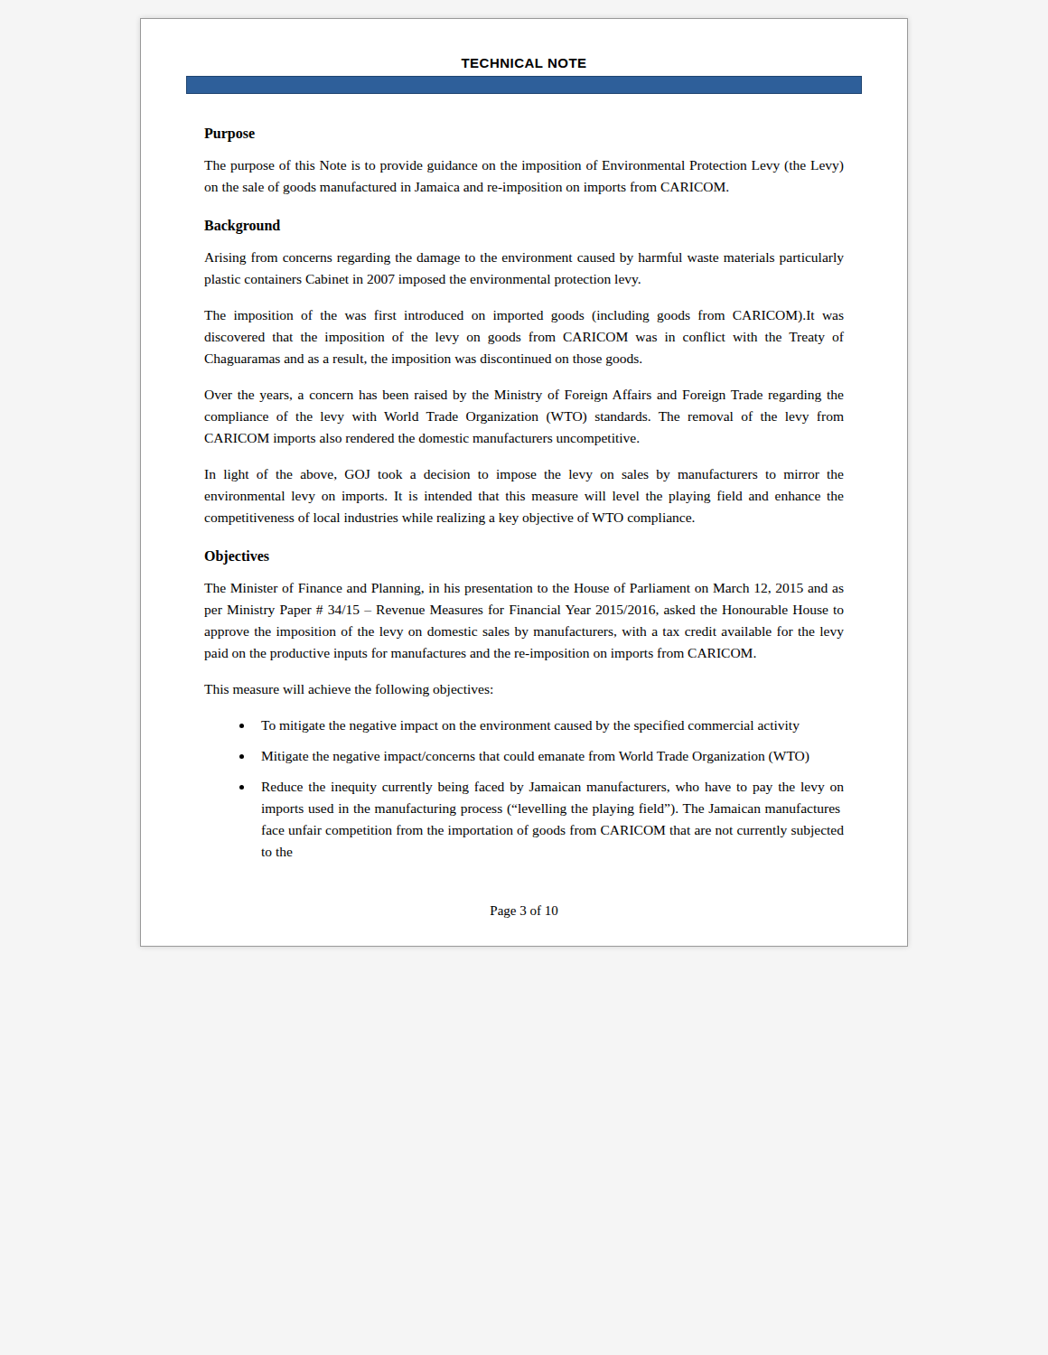TECHNICAL NOTE
Purpose
The purpose of this Note is to provide guidance on the imposition of Environmental Protection Levy (the Levy) on the sale of goods manufactured in Jamaica and re-imposition on imports from CARICOM.
Background
Arising from concerns regarding the damage to the environment caused by harmful waste materials particularly plastic containers Cabinet in 2007 imposed the environmental protection levy.
The imposition of the was first introduced on imported goods (including goods from CARICOM).It was discovered that the imposition of the levy on goods from CARICOM was in conflict with the Treaty of Chaguaramas and as a result, the imposition was discontinued on those goods.
Over the years, a concern has been raised by the Ministry of Foreign Affairs and Foreign Trade regarding the compliance of the levy with World Trade Organization (WTO) standards. The removal of the levy from CARICOM imports also rendered the domestic manufacturers uncompetitive.
In light of the above, GOJ took a decision to impose the levy on sales by manufacturers to mirror the environmental levy on imports. It is intended that this measure will level the playing field and enhance the competitiveness of local industries while realizing a key objective of WTO compliance.
Objectives
The Minister of Finance and Planning, in his presentation to the House of Parliament on March 12, 2015 and as per Ministry Paper # 34/15 – Revenue Measures for Financial Year 2015/2016, asked the Honourable House to approve the imposition of the levy on domestic sales by manufacturers, with a tax credit available for the levy paid on the productive inputs for manufactures and the re-imposition on imports from CARICOM.
This measure will achieve the following objectives:
To mitigate the negative impact on the environment caused by the specified commercial activity
Mitigate the negative impact/concerns that could emanate from World Trade Organization (WTO)
Reduce the inequity currently being faced by Jamaican manufacturers, who have to pay the levy on imports used in the manufacturing process (“levelling the playing field”). The Jamaican manufactures face unfair competition from the importation of goods from CARICOM that are not currently subjected to the
Page 3 of 10